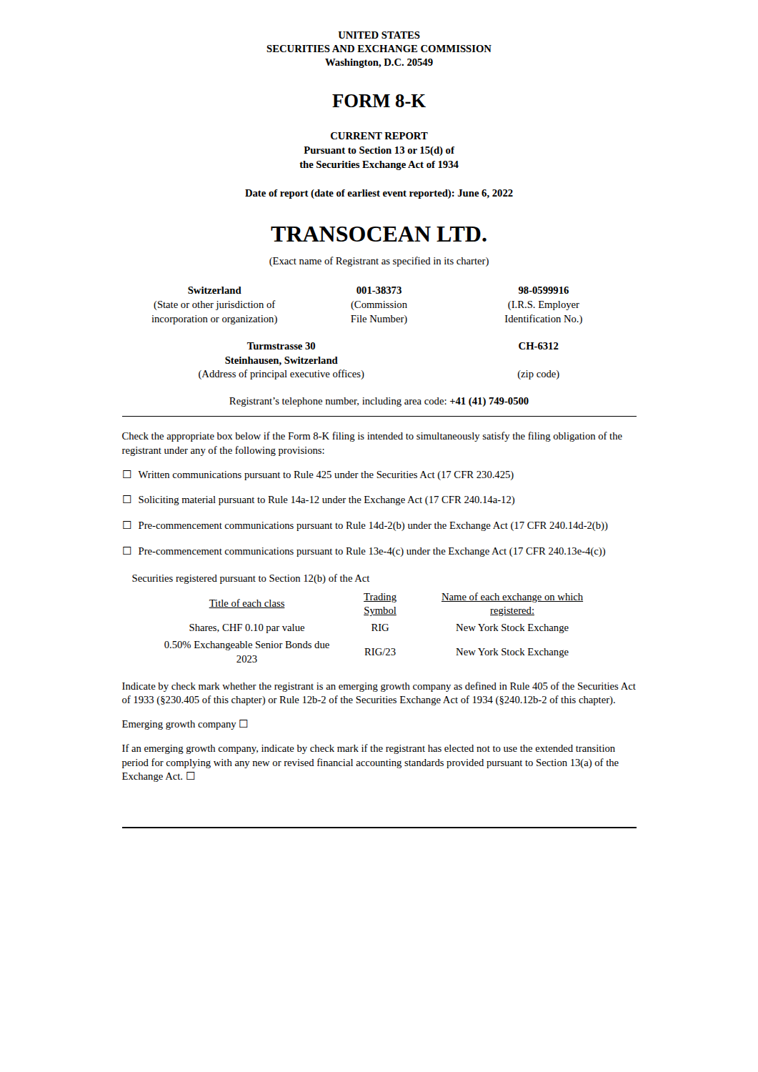UNITED STATES
SECURITIES AND EXCHANGE COMMISSION
Washington, D.C. 20549
FORM 8-K
CURRENT REPORT
Pursuant to Section 13 or 15(d) of
the Securities Exchange Act of 1934
Date of report (date of earliest event reported): June 6, 2022
TRANSOCEAN LTD.
(Exact name of Registrant as specified in its charter)
| Switzerland | 001-38373 | 98-0599916 |
| (State or other jurisdiction of | (Commission | (I.R.S. Employer |
| incorporation or organization) | File Number) | Identification No.) |
| Turmstrasse 30 Steinhausen, Switzerland | CH-6312 |
| (Address of principal executive offices) | (zip code) |
Registrant’s telephone number, including area code: +41 (41) 749-0500
Check the appropriate box below if the Form 8-K filing is intended to simultaneously satisfy the filing obligation of the registrant under any of the following provisions:
☐Written communications pursuant to Rule 425 under the Securities Act (17 CFR 230.425)
☐Soliciting material pursuant to Rule 14a-12 under the Exchange Act (17 CFR 240.14a-12)
☐Pre-commencement communications pursuant to Rule 14d-2(b) under the Exchange Act (17 CFR 240.14d-2(b))
☐Pre-commencement communications pursuant to Rule 13e-4(c) under the Exchange Act (17 CFR 240.13e-4(c))
Securities registered pursuant to Section 12(b) of the Act
| Title of each class | Trading Symbol | Name of each exchange on which registered: |
| --- | --- | --- |
| Shares, CHF 0.10 par value | RIG | New York Stock Exchange |
| 0.50% Exchangeable Senior Bonds due 2023 | RIG/23 | New York Stock Exchange |
Indicate by check mark whether the registrant is an emerging growth company as defined in Rule 405 of the Securities Act of 1933 (§230.405 of this chapter) or Rule 12b-2 of the Securities Exchange Act of 1934 (§240.12b-2 of this chapter).
Emerging growth company ☐
If an emerging growth company, indicate by check mark if the registrant has elected not to use the extended transition period for complying with any new or revised financial accounting standards provided pursuant to Section 13(a) of the Exchange Act. ☐